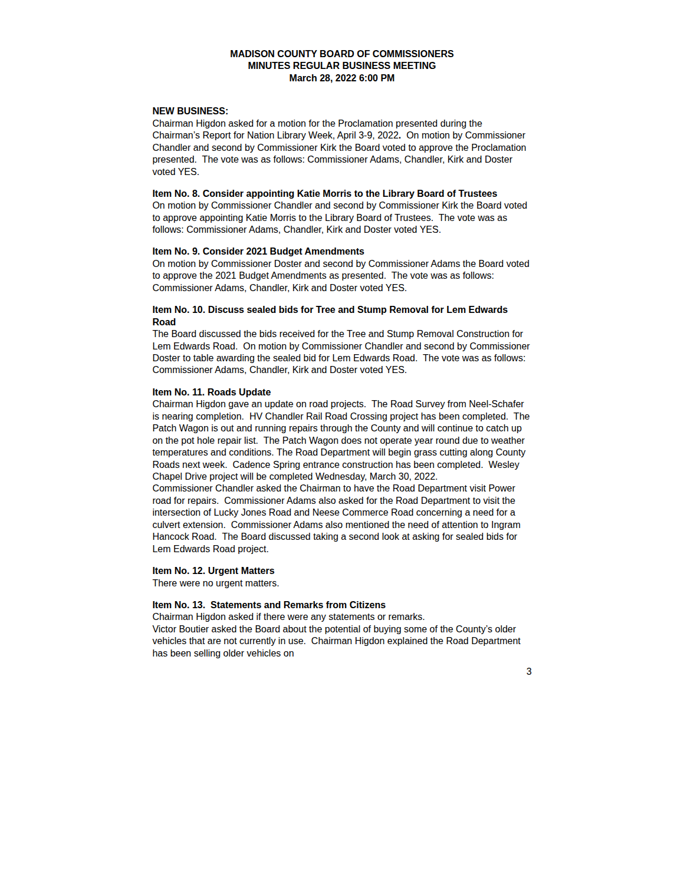MADISON COUNTY BOARD OF COMMISSIONERS
MINUTES REGULAR BUSINESS MEETING
March 28, 2022 6:00 PM
NEW BUSINESS:
Chairman Higdon asked for a motion for the Proclamation presented during the Chairman’s Report for Nation Library Week, April 3-9, 2022. On motion by Commissioner Chandler and second by Commissioner Kirk the Board voted to approve the Proclamation presented. The vote was as follows: Commissioner Adams, Chandler, Kirk and Doster voted YES.
Item No. 8. Consider appointing Katie Morris to the Library Board of Trustees
On motion by Commissioner Chandler and second by Commissioner Kirk the Board voted to approve appointing Katie Morris to the Library Board of Trustees. The vote was as follows: Commissioner Adams, Chandler, Kirk and Doster voted YES.
Item No. 9. Consider 2021 Budget Amendments
On motion by Commissioner Doster and second by Commissioner Adams the Board voted to approve the 2021 Budget Amendments as presented. The vote was as follows: Commissioner Adams, Chandler, Kirk and Doster voted YES.
Item No. 10. Discuss sealed bids for Tree and Stump Removal for Lem Edwards Road
The Board discussed the bids received for the Tree and Stump Removal Construction for Lem Edwards Road. On motion by Commissioner Chandler and second by Commissioner Doster to table awarding the sealed bid for Lem Edwards Road. The vote was as follows: Commissioner Adams, Chandler, Kirk and Doster voted YES.
Item No. 11. Roads Update
Chairman Higdon gave an update on road projects. The Road Survey from Neel-Schafer is nearing completion. HV Chandler Rail Road Crossing project has been completed. The Patch Wagon is out and running repairs through the County and will continue to catch up on the pot hole repair list. The Patch Wagon does not operate year round due to weather temperatures and conditions. The Road Department will begin grass cutting along County Roads next week. Cadence Spring entrance construction has been completed. Wesley Chapel Drive project will be completed Wednesday, March 30, 2022.
Commissioner Chandler asked the Chairman to have the Road Department visit Power road for repairs. Commissioner Adams also asked for the Road Department to visit the intersection of Lucky Jones Road and Neese Commerce Road concerning a need for a culvert extension. Commissioner Adams also mentioned the need of attention to Ingram Hancock Road. The Board discussed taking a second look at asking for sealed bids for Lem Edwards Road project.
Item No. 12. Urgent Matters
There were no urgent matters.
Item No. 13. Statements and Remarks from Citizens
Chairman Higdon asked if there were any statements or remarks.
Victor Boutier asked the Board about the potential of buying some of the County’s older vehicles that are not currently in use. Chairman Higdon explained the Road Department has been selling older vehicles on
3